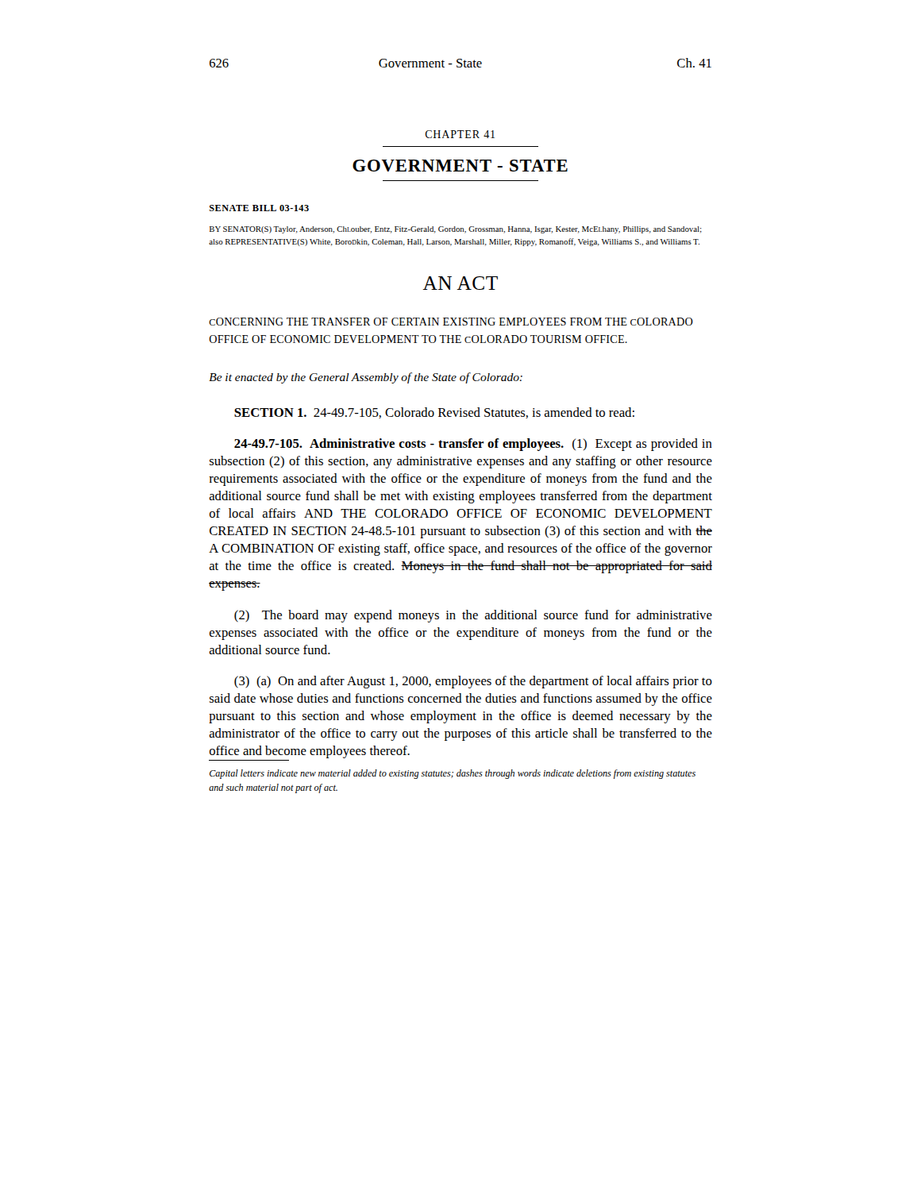626
Government - State
Ch. 41
CHAPTER 41
GOVERNMENT - STATE
SENATE BILL 03-143
BY SENATOR(S) Taylor, Anderson, Chlouber, Entz, Fitz-Gerald, Gordon, Grossman, Hanna, Isgar, Kester, McElhany, Phillips, and Sandoval;
also REPRESENTATIVE(S) White, Borodkin, Coleman, Hall, Larson, Marshall, Miller, Rippy, Romanoff, Veiga, Williams S., and Williams T.
AN ACT
CONCERNING THE TRANSFER OF CERTAIN EXISTING EMPLOYEES FROM THE COLORADO OFFICE OF ECONOMIC DEVELOPMENT TO THE COLORADO TOURISM OFFICE.
Be it enacted by the General Assembly of the State of Colorado:
SECTION 1. 24-49.7-105, Colorado Revised Statutes, is amended to read:
24-49.7-105. Administrative costs - transfer of employees. (1) Except as provided in subsection (2) of this section, any administrative expenses and any staffing or other resource requirements associated with the office or the expenditure of moneys from the fund and the additional source fund shall be met with existing employees transferred from the department of local affairs AND THE COLORADO OFFICE OF ECONOMIC DEVELOPMENT CREATED IN SECTION 24-48.5-101 pursuant to subsection (3) of this section and with the A COMBINATION OF existing staff, office space, and resources of the office of the governor at the time the office is created. Moneys in the fund shall not be appropriated for said expenses.
(2) The board may expend moneys in the additional source fund for administrative expenses associated with the office or the expenditure of moneys from the fund or the additional source fund.
(3) (a) On and after August 1, 2000, employees of the department of local affairs prior to said date whose duties and functions concerned the duties and functions assumed by the office pursuant to this section and whose employment in the office is deemed necessary by the administrator of the office to carry out the purposes of this article shall be transferred to the office and become employees thereof.
Capital letters indicate new material added to existing statutes; dashes through words indicate deletions from existing statutes and such material not part of act.